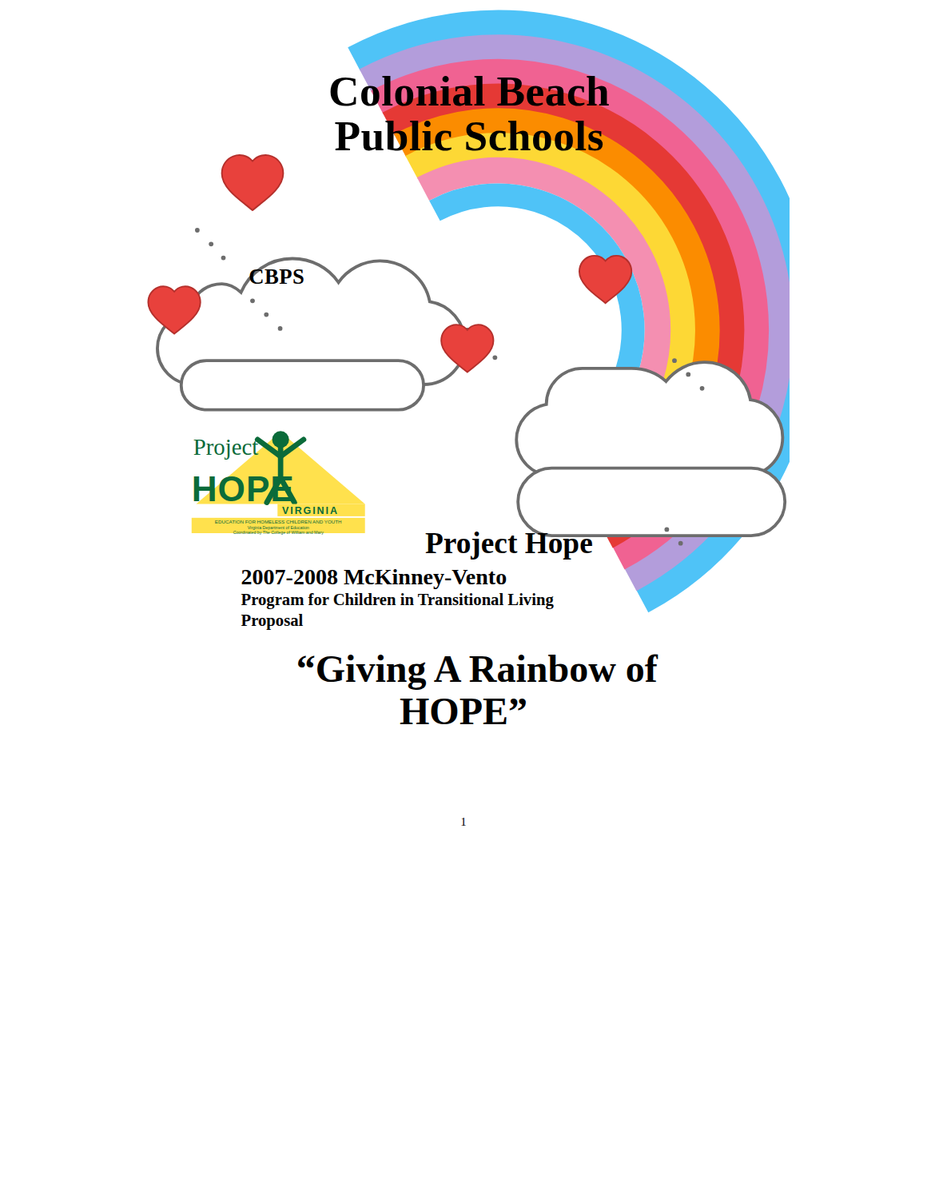Colonial Beach
Public Schools
CBPS
Project HOPE VIRGINIA EDUCATION FOR HOMELESS CHILDREN AND YOUTH Virginia Department of Education Coordinated by The College of William and Mary
Project Hope
2007-2008 McKinney-Vento
Program for Children in Transitional Living
Proposal
“Giving A Rainbow of HOPE”
1